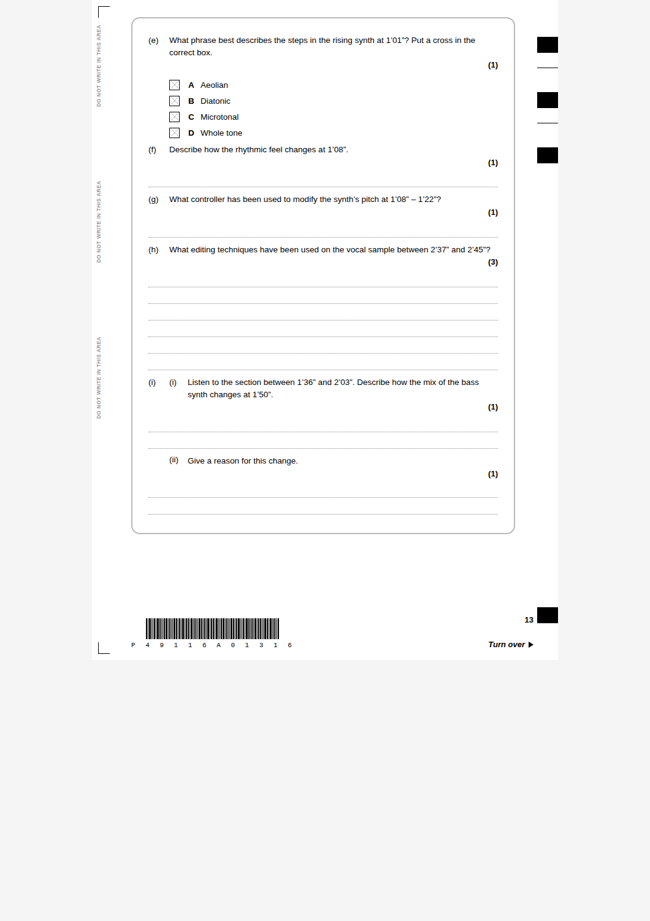DO NOT WRITE IN THIS AREA DO NOT WRITE IN THIS AREA DO NOT WRITE IN THIS AREA
(e)
What phrase best describes the steps in the rising synth at 1’01”? Put a cross in the correct box.
(1)
A
Aeolian
B
Diatonic
C
Microtonal
D
Whole tone
(f)
Describe how the rhythmic feel changes at 1’08”.
(1)
(g)
What controller has been used to modify the synth’s pitch at 1’08” – 1’22”?
(1)
(h)
What editing techniques have been used on the vocal sample between 2’37” and 2’45”?
(3)
(i)
(i)
Listen to the section between 1’36” and 2’03”. Describe how the mix of the bass synth changes at 1’50”.
(1)
(ii)
Give a reason for this change.
(1)
13
P 4 9 1 1 6 A 0 1 3 1 6
Turn over